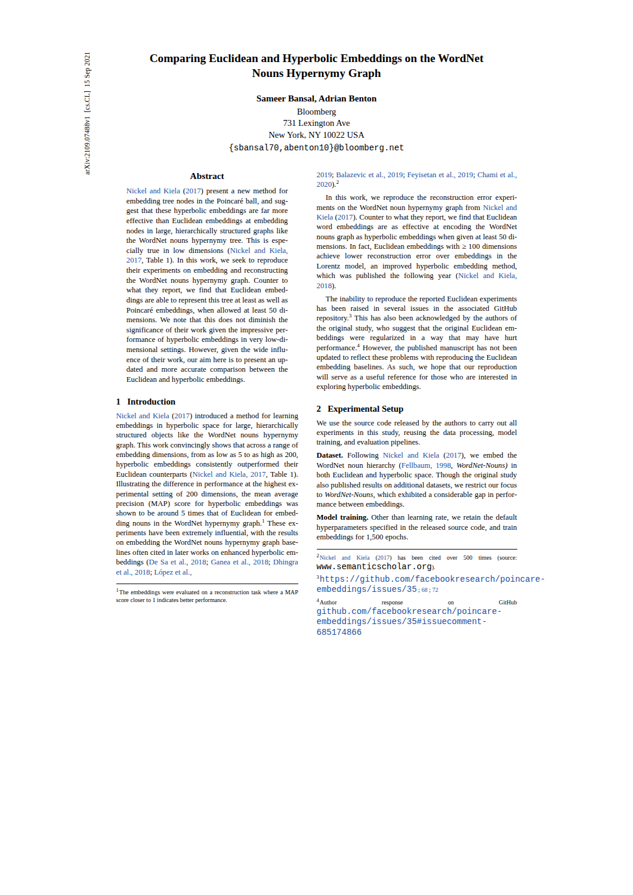arXiv:2109.07488v1 [cs.CL] 15 Sep 2021
Comparing Euclidean and Hyperbolic Embeddings on the WordNet
Nouns Hypernymy Graph
Sameer Bansal, Adrian Benton
Bloomberg
731 Lexington Ave
New York, NY 10022 USA
{sbansal70,abenton10}@bloomberg.net
Abstract
Nickel and Kiela (2017) present a new method for embedding tree nodes in the Poincaré ball, and suggest that these hyperbolic embeddings are far more effective than Euclidean embeddings at embedding nodes in large, hierarchically structured graphs like the WordNet nouns hypernymy tree. This is especially true in low dimensions (Nickel and Kiela, 2017, Table 1). In this work, we seek to reproduce their experiments on embedding and reconstructing the WordNet nouns hypernymy graph. Counter to what they report, we find that Euclidean embeddings are able to represent this tree at least as well as Poincaré embeddings, when allowed at least 50 dimensions. We note that this does not diminish the significance of their work given the impressive performance of hyperbolic embeddings in very low-dimensional settings. However, given the wide influence of their work, our aim here is to present an updated and more accurate comparison between the Euclidean and hyperbolic embeddings.
1 Introduction
Nickel and Kiela (2017) introduced a method for learning embeddings in hyperbolic space for large, hierarchically structured objects like the WordNet nouns hypernymy graph. This work convincingly shows that across a range of embedding dimensions, from as low as 5 to as high as 200, hyperbolic embeddings consistently outperformed their Euclidean counterparts (Nickel and Kiela, 2017, Table 1). Illustrating the difference in performance at the highest experimental setting of 200 dimensions, the mean average precision (MAP) score for hyperbolic embeddings was shown to be around 5 times that of Euclidean for embedding nouns in the WordNet hypernymy graph.1 These experiments have been extremely influential, with the results on embedding the WordNet nouns hypernymy graph baselines often cited in later works on enhanced hyperbolic embeddings (De Sa et al., 2018; Ganea et al., 2018; Dhingra et al., 2018; López et al.,
1 The embeddings were evaluated on a reconstruction task where a MAP score closer to 1 indicates better performance.
2019; Balazevic et al., 2019; Feyisetan et al., 2019; Chami et al., 2020).2
In this work, we reproduce the reconstruction error experiments on the WordNet noun hypernymy graph from Nickel and Kiela (2017). Counter to what they report, we find that Euclidean word embeddings are as effective at encoding the WordNet nouns graph as hyperbolic embeddings when given at least 50 dimensions. In fact, Euclidean embeddings with ≥ 100 dimensions achieve lower reconstruction error over embeddings in the Lorentz model, an improved hyperbolic embedding method, which was published the following year (Nickel and Kiela, 2018).
The inability to reproduce the reported Euclidean experiments has been raised in several issues in the associated GitHub repository.3 This has also been acknowledged by the authors of the original study, who suggest that the original Euclidean embeddings were regularized in a way that may have hurt performance.4 However, the published manuscript has not been updated to reflect these problems with reproducing the Euclidean embedding baselines. As such, we hope that our reproduction will serve as a useful reference for those who are interested in exploring hyperbolic embeddings.
2 Experimental Setup
We use the source code released by the authors to carry out all experiments in this study, reusing the data processing, model training, and evaluation pipelines.
Dataset. Following Nickel and Kiela (2017), we embed the WordNet noun hierarchy (Fellbaum, 1998, WordNet-Nouns) in both Euclidean and hyperbolic space. Though the original study also published results on additional datasets, we restrict our focus to WordNet-Nouns, which exhibited a considerable gap in performance between embeddings.
Model training. Other than learning rate, we retain the default hyperparameters specified in the released source code, and train embeddings for 1,500 epochs.
2 Nickel and Kiela (2017) has been cited over 500 times (source: www.semanticscholar.org).
3 https://github.com/facebookresearch/poincare-embeddings/issues/35 ; 68 ; 72
4 Author response on GitHub github.com/facebookresearch/poincare-embeddings/issues/35#issuecomment-685174866